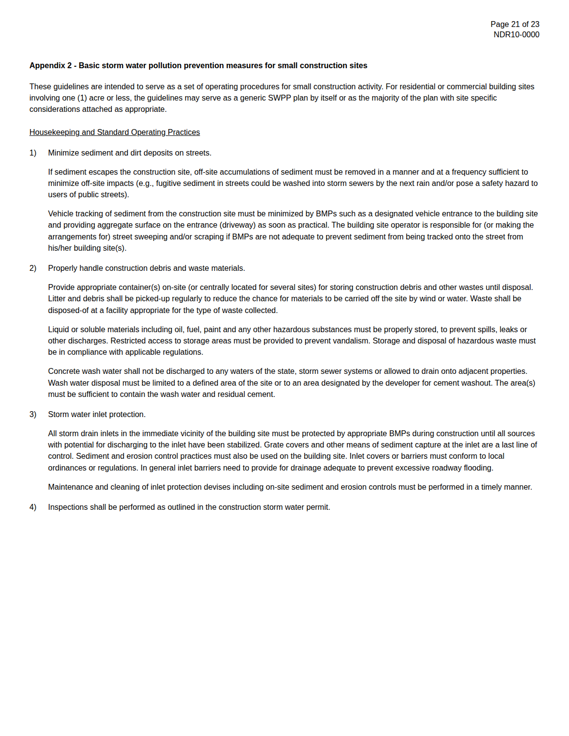Page 21 of 23
NDR10-0000
Appendix 2 - Basic storm water pollution prevention measures for small construction sites
These guidelines are intended to serve as a set of operating procedures for small construction activity. For residential or commercial building sites involving one (1) acre or less, the guidelines may serve as a generic SWPP plan by itself or as the majority of the plan with site specific considerations attached as appropriate.
Housekeeping and Standard Operating Practices
Minimize sediment and dirt deposits on streets.
If sediment escapes the construction site, off-site accumulations of sediment must be removed in a manner and at a frequency sufficient to minimize off-site impacts (e.g., fugitive sediment in streets could be washed into storm sewers by the next rain and/or pose a safety hazard to users of public streets).
Vehicle tracking of sediment from the construction site must be minimized by BMPs such as a designated vehicle entrance to the building site and providing aggregate surface on the entrance (driveway) as soon as practical. The building site operator is responsible for (or making the arrangements for) street sweeping and/or scraping if BMPs are not adequate to prevent sediment from being tracked onto the street from his/her building site(s).
Properly handle construction debris and waste materials.
Provide appropriate container(s) on-site (or centrally located for several sites) for storing construction debris and other wastes until disposal. Litter and debris shall be picked-up regularly to reduce the chance for materials to be carried off the site by wind or water. Waste shall be disposed-of at a facility appropriate for the type of waste collected.
Liquid or soluble materials including oil, fuel, paint and any other hazardous substances must be properly stored, to prevent spills, leaks or other discharges. Restricted access to storage areas must be provided to prevent vandalism. Storage and disposal of hazardous waste must be in compliance with applicable regulations.
Concrete wash water shall not be discharged to any waters of the state, storm sewer systems or allowed to drain onto adjacent properties. Wash water disposal must be limited to a defined area of the site or to an area designated by the developer for cement washout. The area(s) must be sufficient to contain the wash water and residual cement.
Storm water inlet protection.
All storm drain inlets in the immediate vicinity of the building site must be protected by appropriate BMPs during construction until all sources with potential for discharging to the inlet have been stabilized. Grate covers and other means of sediment capture at the inlet are a last line of control. Sediment and erosion control practices must also be used on the building site. Inlet covers or barriers must conform to local ordinances or regulations. In general inlet barriers need to provide for drainage adequate to prevent excessive roadway flooding.
Maintenance and cleaning of inlet protection devises including on-site sediment and erosion controls must be performed in a timely manner.
Inspections shall be performed as outlined in the construction storm water permit.